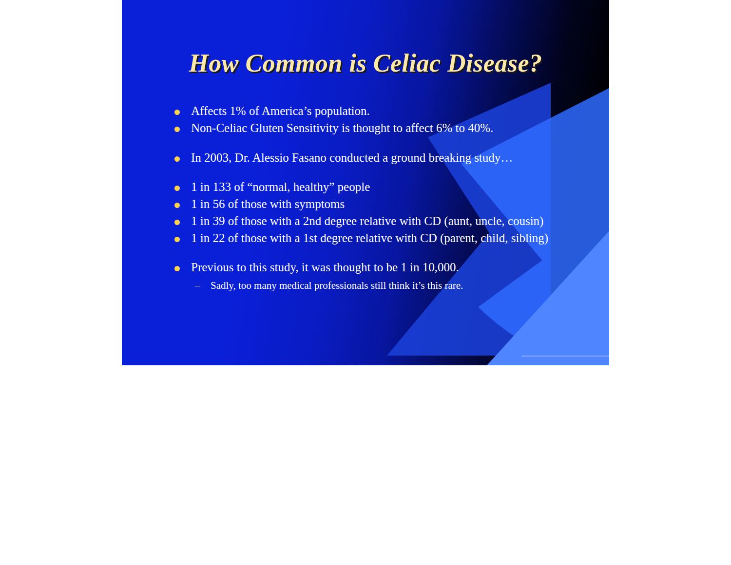How Common is Celiac Disease?
Affects 1% of America’s population.
Non-Celiac Gluten Sensitivity is thought to affect 6% to 40%.
In 2003, Dr. Alessio Fasano conducted a ground breaking study…
1 in 133 of “normal, healthy” people
1 in 56 of those with symptoms
1 in 39 of those with a 2nd degree relative with CD (aunt, uncle, cousin)
1 in 22 of those with a 1st degree relative with CD (parent, child, sibling)
Previous to this study, it was thought to be 1 in 10,000.
Sadly, too many medical professionals still think it’s this rare.